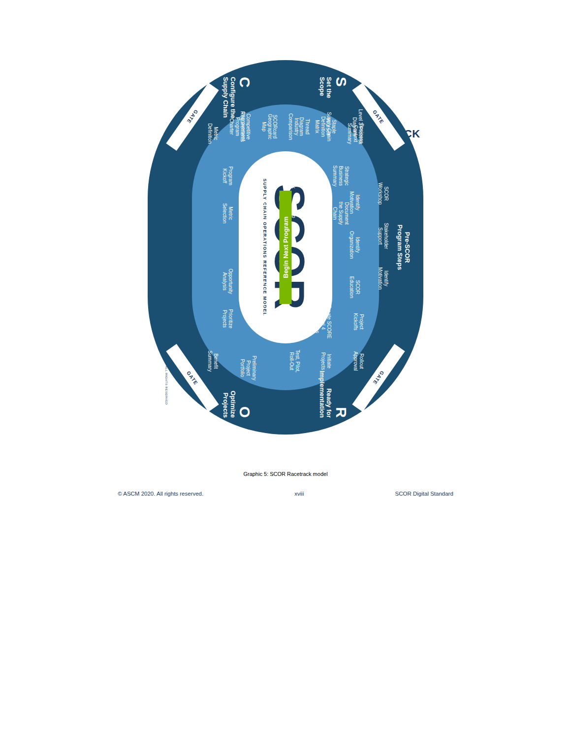APICS
SCOR RACETRACK
SCOR Deliverables
SCOR Execution
© APICS 2016 ALL RIGHTS RESERVED
GATE
GATE
GATE
GATE
SCOR
SUPPLY CHAIN OPERATIONS REFERENCE MODEL
Begin Next Program
Pre-SCOR
Program Steps
SCOR
Workshop
Stakeholder
Support
Identify
Motivation
Identify
Motivation
Identify
Organization
SCOR
Education
S Set the
Scope
Business
Context
Summary
Supply Chain
Definition
Matrix
Industry
Comparison
Geographic
Map
Improvement
Program
Charter
Strategic
Business
Summary
Document
the Supply
Chain
Initial
Data
Review
Confirm
Program
Scope
C Configure the
Supply Chain
Metric
Definition
Competitive
Requirements
SCORcard
Thread
Diagram
Staple
Yourself
Level 3 Process
Diagram
Program
Kickoff
Metric
Selection
Data
Selection
Competitive
Requirements
SCORmark
Benchmarking
Gap
Analysis
O Optimize
Projects
Benefit
Summary
Preliminary
Project
Portfolio
Prioritize
Projects
Opportunity
Analysis
Create Project
Portfolio
Link Gaps
to Projects
Document
Initial Projects
R Ready for
Implementation
Rollout
Approval
Project
Kickoffs
Initiate
Projects
Create SCORE
Level 4 Processes
Test, Pilot,
Roll-Out
Graphic 5: SCOR Racetrack model
© ASCM 2020. All rights reserved.
xviii
SCOR Digital Standard